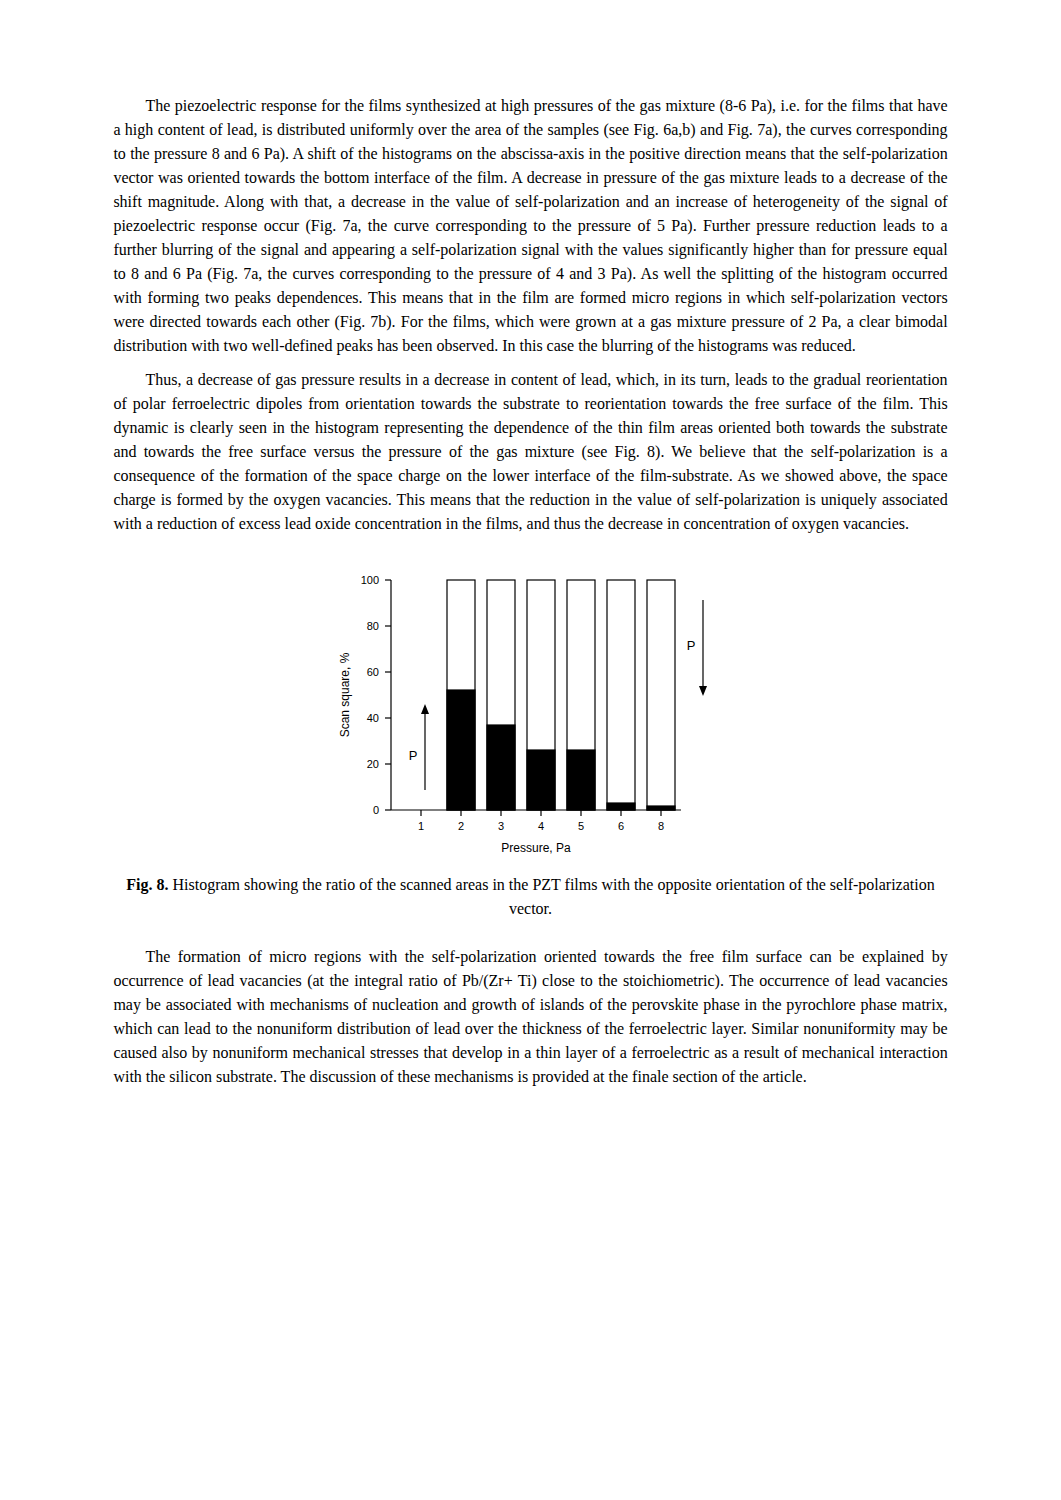The piezoelectric response for the films synthesized at high pressures of the gas mixture (8-6 Pa), i.e. for the films that have a high content of lead, is distributed uniformly over the area of the samples (see Fig. 6a,b) and Fig. 7a), the curves corresponding to the pressure 8 and 6 Pa). A shift of the histograms on the abscissa-axis in the positive direction means that the self-polarization vector was oriented towards the bottom interface of the film. A decrease in pressure of the gas mixture leads to a decrease of the shift magnitude. Along with that, a decrease in the value of self-polarization and an increase of heterogeneity of the signal of piezoelectric response occur (Fig. 7a, the curve corresponding to the pressure of 5 Pa). Further pressure reduction leads to a further blurring of the signal and appearing a self-polarization signal with the values significantly higher than for pressure equal to 8 and 6 Pa (Fig. 7a, the curves corresponding to the pressure of 4 and 3 Pa). As well the splitting of the histogram occurred with forming two peaks dependences. This means that in the film are formed micro regions in which self-polarization vectors were directed towards each other (Fig. 7b). For the films, which were grown at a gas mixture pressure of 2 Pa, a clear bimodal distribution with two well-defined peaks has been observed. In this case the blurring of the histograms was reduced.
Thus, a decrease of gas pressure results in a decrease in content of lead, which, in its turn, leads to the gradual reorientation of polar ferroelectric dipoles from orientation towards the substrate to reorientation towards the free surface of the film. This dynamic is clearly seen in the histogram representing the dependence of the thin film areas oriented both towards the substrate and towards the free surface versus the pressure of the gas mixture (see Fig. 8). We believe that the self-polarization is a consequence of the formation of the space charge on the lower interface of the film-substrate. As we showed above, the space charge is formed by the oxygen vacancies. This means that the reduction in the value of self-polarization is uniquely associated with a reduction of excess lead oxide concentration in the films, and thus the decrease in concentration of oxygen vacancies.
0 20 40 60 80 100 Scan square, % 1 2 3 4 5 6 8 Pressure, Pa P P
Fig. 8. Histogram showing the ratio of the scanned areas in the PZT films with the opposite orientation of the self-polarization vector.
The formation of micro regions with the self-polarization oriented towards the free film surface can be explained by occurrence of lead vacancies (at the integral ratio of Pb/(Zr+ Ti) close to the stoichiometric). The occurrence of lead vacancies may be associated with mechanisms of nucleation and growth of islands of the perovskite phase in the pyrochlore phase matrix, which can lead to the nonuniform distribution of lead over the thickness of the ferroelectric layer. Similar nonuniformity may be caused also by nonuniform mechanical stresses that develop in a thin layer of a ferroelectric as a result of mechanical interaction with the silicon substrate. The discussion of these mechanisms is provided at the finale section of the article.